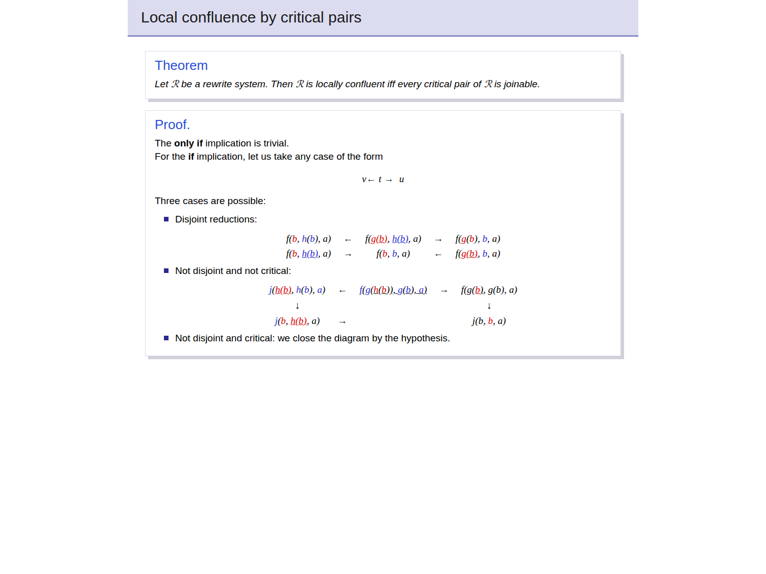Local confluence by critical pairs
Theorem
Let ℛ be a rewrite system. Then ℛ is locally confluent iff every critical pair of ℛ is joinable.
Proof.
The only if implication is trivial.
For the if implication, let us take any case of the form
v← t → u
Three cases are possible:
Disjoint reductions:
| f ( b , h ( b ), a ) | ← | f ( g ( b ) , h ( b ) , a ) | → | f ( g ( b ), b , a ) |
| f ( b , h ( b ) , a ) | → | f ( b , b , a ) | ← | f ( g ( b ) , b , a ) |
Not disjoint and not critical:
| j ( h ( b ) , h ( b ), a ) | ← | f ( g ( h ( b )), g ( b ), a ) | → | f ( g ( b ) , g ( b ), a ) |
| ↓ | | | | ↓ |
| j ( b , h ( b ) , a ) | → | | | j ( b , b , a ) |
Not disjoint and critical: we close the diagram by the hypothesis.